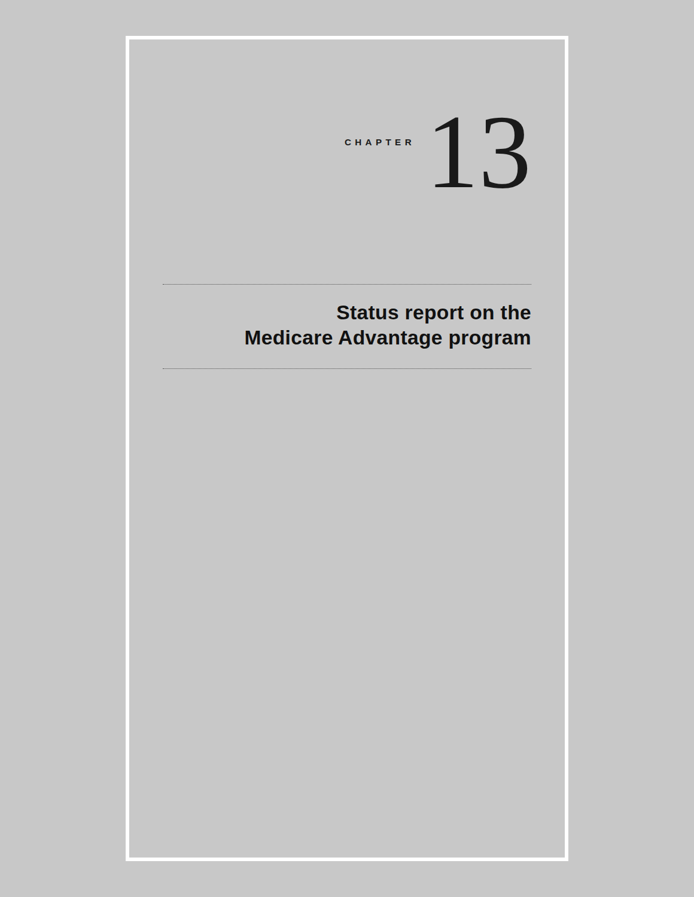Chapter 13
Status report on the
Medicare Advantage program